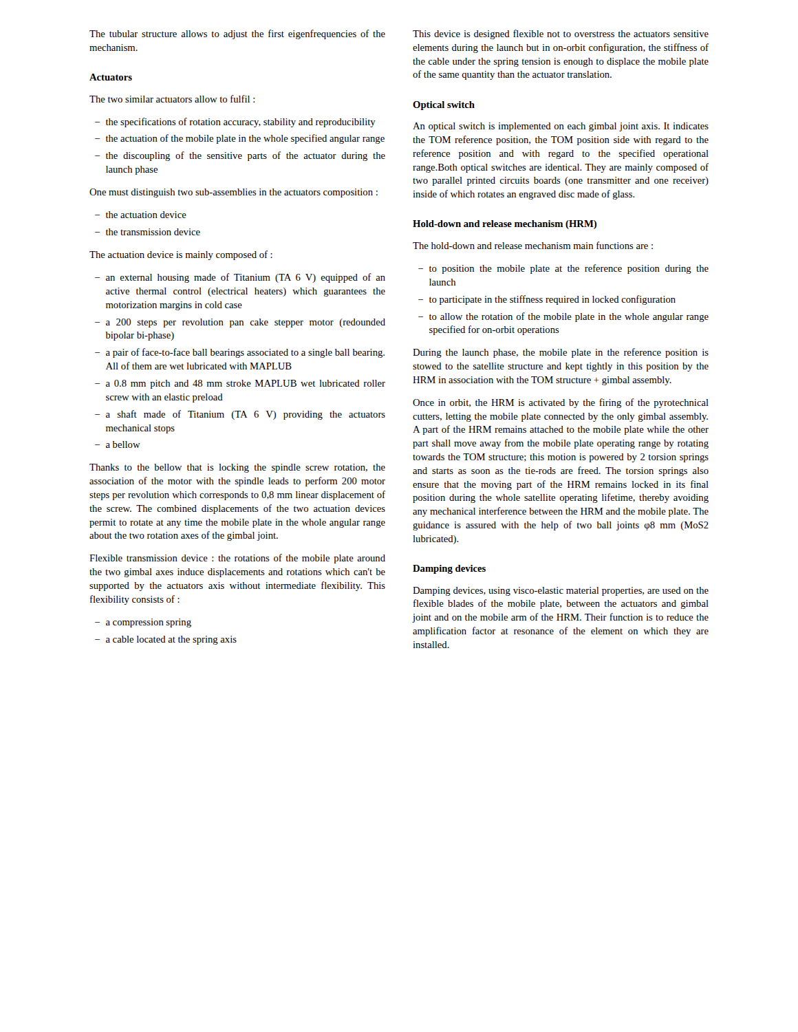The tubular structure allows to adjust the first eigenfrequencies of the mechanism.
Actuators
The two similar actuators allow to fulfil :
the specifications of rotation accuracy, stability and reproducibility
the actuation of the mobile plate in the whole specified angular range
the discoupling of the sensitive parts of the actuator during the launch phase
One must distinguish two sub-assemblies in the actuators composition :
the actuation device
the transmission device
The actuation device is mainly composed of :
an external housing made of Titanium (TA 6 V) equipped of an active thermal control (electrical heaters) which guarantees the motorization margins in cold case
a 200 steps per revolution pan cake stepper motor (redounded bipolar bi-phase)
a pair of face-to-face ball bearings associated to a single ball bearing. All of them are wet lubricated with MAPLUB
a 0.8 mm pitch and 48 mm stroke MAPLUB wet lubricated roller screw with an elastic preload
a shaft made of Titanium (TA 6 V) providing the actuators mechanical stops
a bellow
Thanks to the bellow that is locking the spindle screw rotation, the association of the motor with the spindle leads to perform 200 motor steps per revolution which corresponds to 0,8 mm linear displacement of the screw. The combined displacements of the two actuation devices permit to rotate at any time the mobile plate in the whole angular range about the two rotation axes of the gimbal joint.
Flexible transmission device : the rotations of the mobile plate around the two gimbal axes induce displacements and rotations which can't be supported by the actuators axis without intermediate flexibility. This flexibility consists of :
a compression spring
a cable located at the spring axis
This device is designed flexible not to overstress the actuators sensitive elements during the launch but in on-orbit configuration, the stiffness of the cable under the spring tension is enough to displace the mobile plate of the same quantity than the actuator translation.
Optical switch
An optical switch is implemented on each gimbal joint axis. It indicates the TOM reference position, the TOM position side with regard to the reference position and with regard to the specified operational range.Both optical switches are identical. They are mainly composed of two parallel printed circuits boards (one transmitter and one receiver) inside of which rotates an engraved disc made of glass.
Hold-down and release mechanism (HRM)
The hold-down and release mechanism main functions are :
to position the mobile plate at the reference position during the launch
to participate in the stiffness required in locked configuration
to allow the rotation of the mobile plate in the whole angular range specified for on-orbit operations
During the launch phase, the mobile plate in the reference position is stowed to the satellite structure and kept tightly in this position by the HRM in association with the TOM structure + gimbal assembly.
Once in orbit, the HRM is activated by the firing of the pyrotechnical cutters, letting the mobile plate connected by the only gimbal assembly. A part of the HRM remains attached to the mobile plate while the other part shall move away from the mobile plate operating range by rotating towards the TOM structure; this motion is powered by 2 torsion springs and starts as soon as the tie-rods are freed. The torsion springs also ensure that the moving part of the HRM remains locked in its final position during the whole satellite operating lifetime, thereby avoiding any mechanical interference between the HRM and the mobile plate. The guidance is assured with the help of two ball joints φ8 mm (MoS2 lubricated).
Damping devices
Damping devices, using visco-elastic material properties, are used on the flexible blades of the mobile plate, between the actuators and gimbal joint and on the mobile arm of the HRM. Their function is to reduce the amplification factor at resonance of the element on which they are installed.